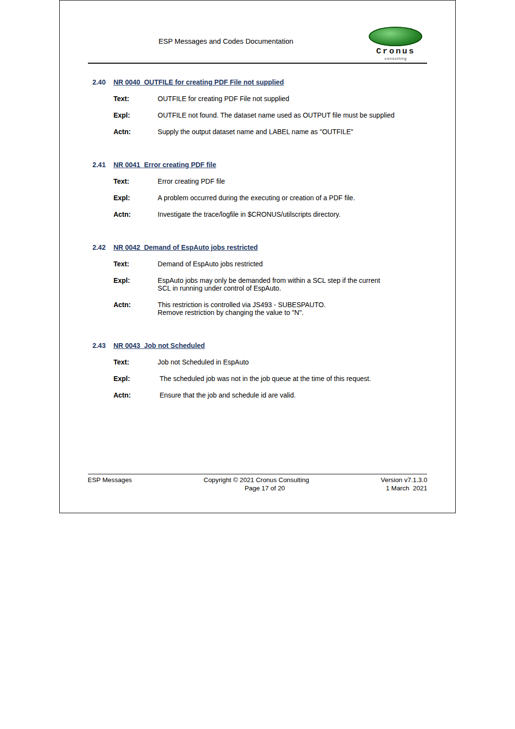ESP Messages and Codes Documentation
Cronus
consulting
2.40 NR 0040 OUTFILE for creating PDF File not supplied
| Text: | OUTFILE for creating PDF File not supplied |
| Expl: | OUTFILE not found. The dataset name used as OUTPUT file must be supplied |
| Actn: | Supply the output dataset name and LABEL name as "OUTFILE" |
2.41 NR 0041 Error creating PDF file
| Text: | Error creating PDF file |
| Expl: | A problem occurred during the executing or creation of a PDF file. |
| Actn: | Investigate the trace/logfile in $CRONUS/utilscripts directory. |
2.42 NR 0042 Demand of EspAuto jobs restricted
| Text: | Demand of EspAuto jobs restricted |
| Expl: | EspAuto jobs may only be demanded from within a SCL step if the current SCL in running under control of EspAuto. |
| Actn: | This restriction is controlled via JS493 - SUBESPAUTO. Remove restriction by changing the value to "N". |
2.43 NR 0043 Job not Scheduled
| Text: | Job not Scheduled in EspAuto |
| Expl: | The scheduled job was not in the job queue at the time of this request. |
| Actn: | Ensure that the job and schedule id are valid. |
ESP Messages
Copyright © 2021 Cronus Consulting
Version v7.1.3.0
Page 17 of 20
1 March 2021